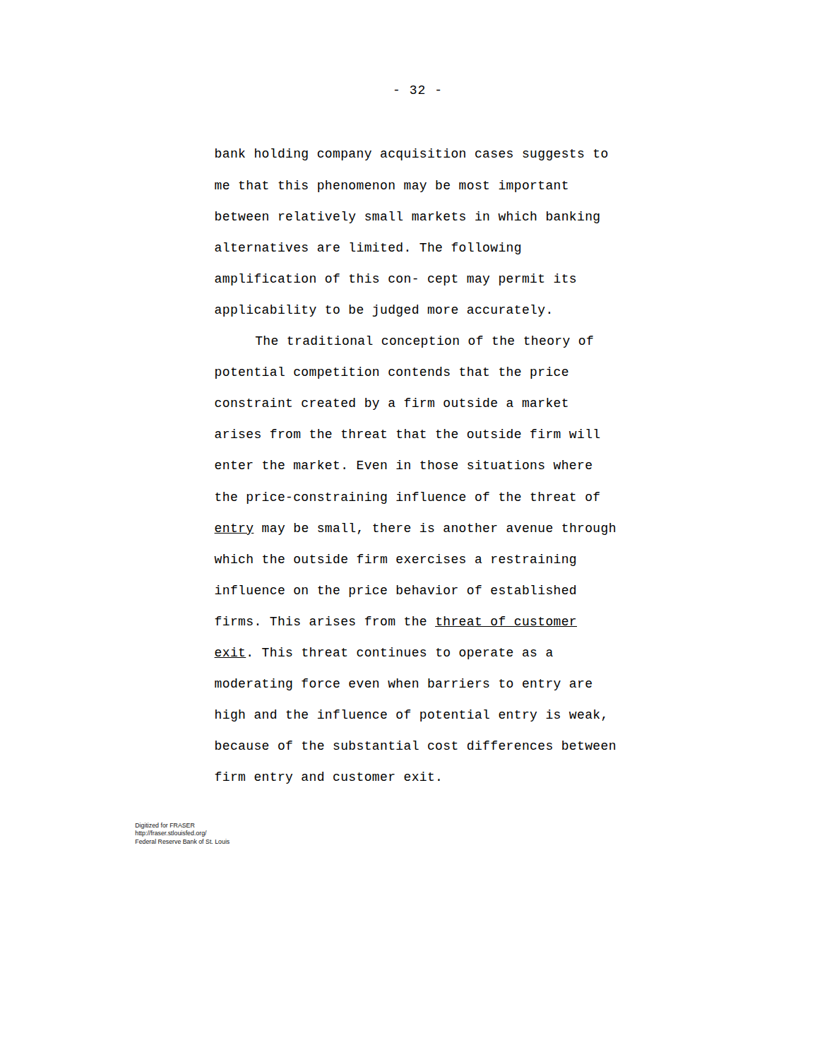- 32 -
bank holding company acquisition cases suggests to me that this phenomenon may be most important between relatively small markets in which banking alternatives are limited. The following amplification of this con- cept may permit its applicability to be judged more accurately.
The traditional conception of the theory of potential competition contends that the price constraint created by a firm outside a market arises from the threat that the outside firm will enter the market. Even in those situations where the price-constraining influence of the threat of entry may be small, there is another avenue through which the outside firm exercises a restraining influence on the price behavior of established firms. This arises from the threat of customer exit. This threat continues to operate as a moderating force even when barriers to entry are high and the influence of potential entry is weak, because of the substantial cost differences between firm entry and customer exit.
Digitized for FRASER
http://fraser.stlouisfed.org/
Federal Reserve Bank of St. Louis